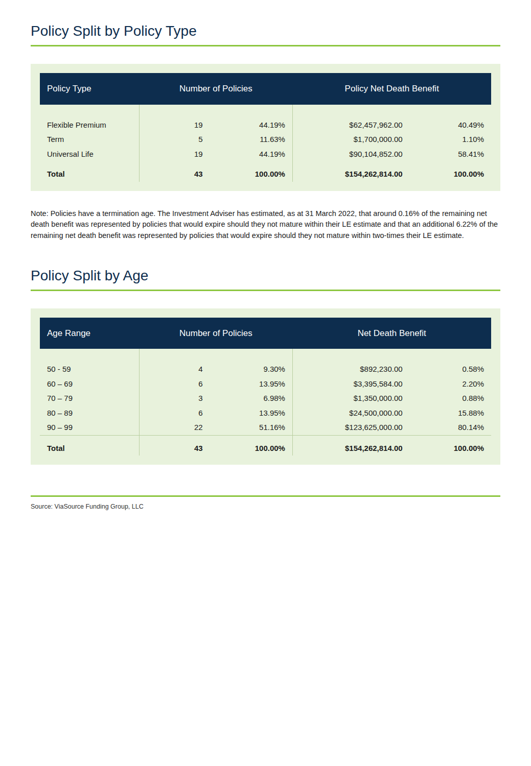Policy Split by Policy Type
| Policy Type | Number of Policies | Policy Net Death Benefit |
| --- | --- | --- |
| Flexible Premium | 19 | 44.19% | $62,457,962.00 | 40.49% |
| Term | 5 | 11.63% | $1,700,000.00 | 1.10% |
| Universal Life | 19 | 44.19% | $90,104,852.00 | 58.41% |
| Total | 43 | 100.00% | $154,262,814.00 | 100.00% |
Note: Policies have a termination age. The Investment Adviser has estimated, as at 31 March 2022, that around 0.16% of the remaining net death benefit was represented by policies that would expire should they not mature within their LE estimate and that an additional 6.22% of the remaining net death benefit was represented by policies that would expire should they not mature within two-times their LE estimate.
Policy Split by Age
| Age Range | Number of Policies | Net Death Benefit |
| --- | --- | --- |
| 50 - 59 | 4 | 9.30% | $892,230.00 | 0.58% |
| 60 – 69 | 6 | 13.95% | $3,395,584.00 | 2.20% |
| 70 – 79 | 3 | 6.98% | $1,350,000.00 | 0.88% |
| 80 – 89 | 6 | 13.95% | $24,500,000.00 | 15.88% |
| 90 – 99 | 22 | 51.16% | $123,625,000.00 | 80.14% |
| Total | 43 | 100.00% | $154,262,814.00 | 100.00% |
Source: ViaSource Funding Group, LLC